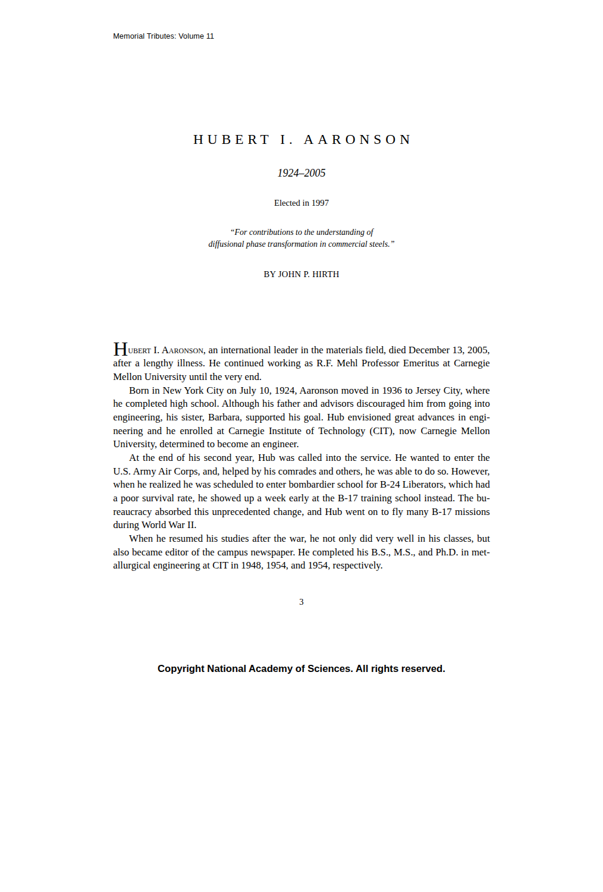Memorial Tributes: Volume 11
HUBERT I. AARONSON
1924–2005
Elected in 1997
“For contributions to the understanding of
diffusional phase transformation in commercial steels.”
BY JOHN P. HIRTH
Hubert I. Aaronson, an international leader in the materials field, died December 13, 2005, after a lengthy illness. He continued working as R.F. Mehl Professor Emeritus at Carnegie Mellon University until the very end.
Born in New York City on July 10, 1924, Aaronson moved in 1936 to Jersey City, where he completed high school. Although his father and advisors discouraged him from going into engineering, his sister, Barbara, supported his goal. Hub envisioned great advances in engineering and he enrolled at Carnegie Institute of Technology (CIT), now Carnegie Mellon University, determined to become an engineer.
At the end of his second year, Hub was called into the service. He wanted to enter the U.S. Army Air Corps, and, helped by his comrades and others, he was able to do so. However, when he realized he was scheduled to enter bombardier school for B-24 Liberators, which had a poor survival rate, he showed up a week early at the B-17 training school instead. The bureaucracy absorbed this unprecedented change, and Hub went on to fly many B-17 missions during World War II.
When he resumed his studies after the war, he not only did very well in his classes, but also became editor of the campus newspaper. He completed his B.S., M.S., and Ph.D. in metallurgical engineering at CIT in 1948, 1954, and 1954, respectively.
3
Copyright National Academy of Sciences. All rights reserved.